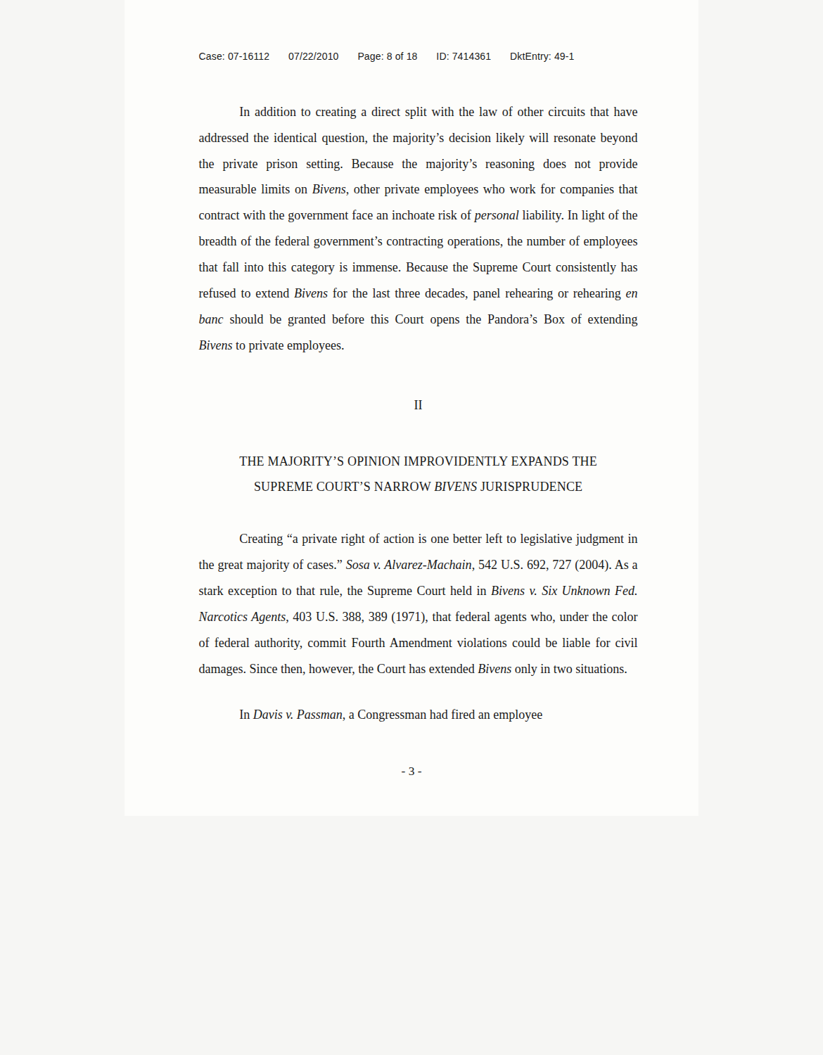Case: 07-1611207/22/2010 Page: 8 of 18 ID: 7414361 DktEntry: 49-1
In addition to creating a direct split with the law of other circuits that have addressed the identical question, the majority’s decision likely will resonate beyond the private prison setting. Because the majority’s reasoning does not provide measurable limits on Bivens, other private employees who work for companies that contract with the government face an inchoate risk of personal liability. In light of the breadth of the federal government’s contracting operations, the number of employees that fall into this category is immense. Because the Supreme Court consistently has refused to extend Bivens for the last three decades, panel rehearing or rehearing en banc should be granted before this Court opens the Pandora’s Box of extending Bivens to private employees.
II
The Majority’s Opinion Improvidently Expands the
Supreme Court’s Narrow Bivens Jurisprudence
Creating “a private right of action is one better left to legislative judgment in the great majority of cases.” Sosa v. Alvarez-Machain, 542 U.S. 692, 727 (2004). As a stark exception to that rule, the Supreme Court held in Bivens v. Six Unknown Fed. Narcotics Agents, 403 U.S. 388, 389 (1971), that federal agents who, under the color of federal authority, commit Fourth Amendment violations could be liable for civil damages. Since then, however, the Court has extended Bivens only in two situations.
In Davis v. Passman, a Congressman had fired an employee
- 3 -